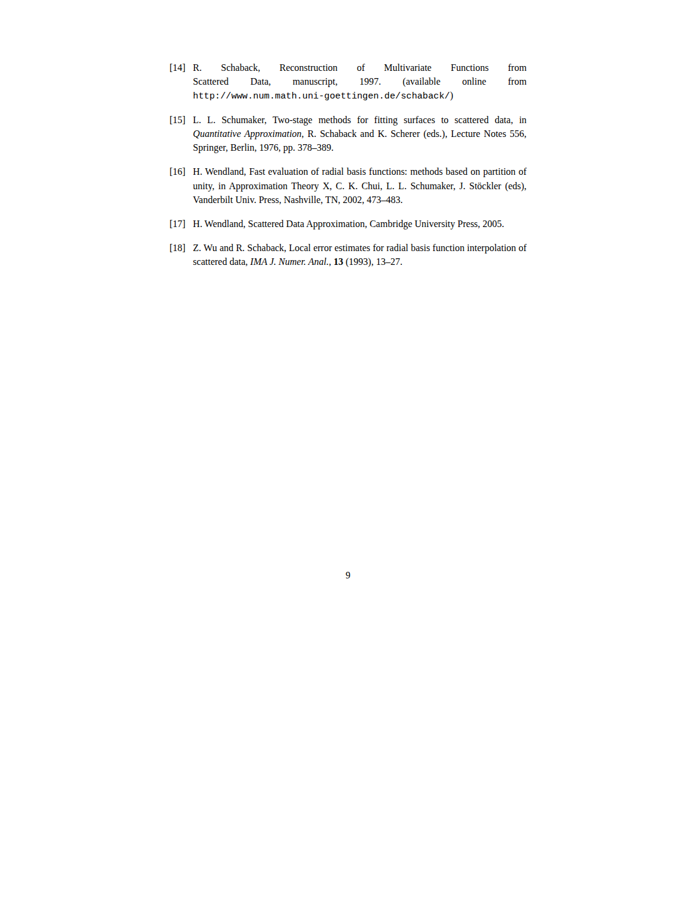[14] R. Schaback, Reconstruction of Multivariate Functions from Scattered Data, manuscript, 1997. (available online from http://www.num.math.uni-goettingen.de/schaback/)
[15] L. L. Schumaker, Two-stage methods for fitting surfaces to scattered data, in Quantitative Approximation, R. Schaback and K. Scherer (eds.), Lecture Notes 556, Springer, Berlin, 1976, pp. 378–389.
[16] H. Wendland, Fast evaluation of radial basis functions: methods based on partition of unity, in Approximation Theory X, C. K. Chui, L. L. Schumaker, J. Stöckler (eds), Vanderbilt Univ. Press, Nashville, TN, 2002, 473–483.
[17] H. Wendland, Scattered Data Approximation, Cambridge University Press, 2005.
[18] Z. Wu and R. Schaback, Local error estimates for radial basis function interpolation of scattered data, IMA J. Numer. Anal., 13 (1993), 13–27.
9